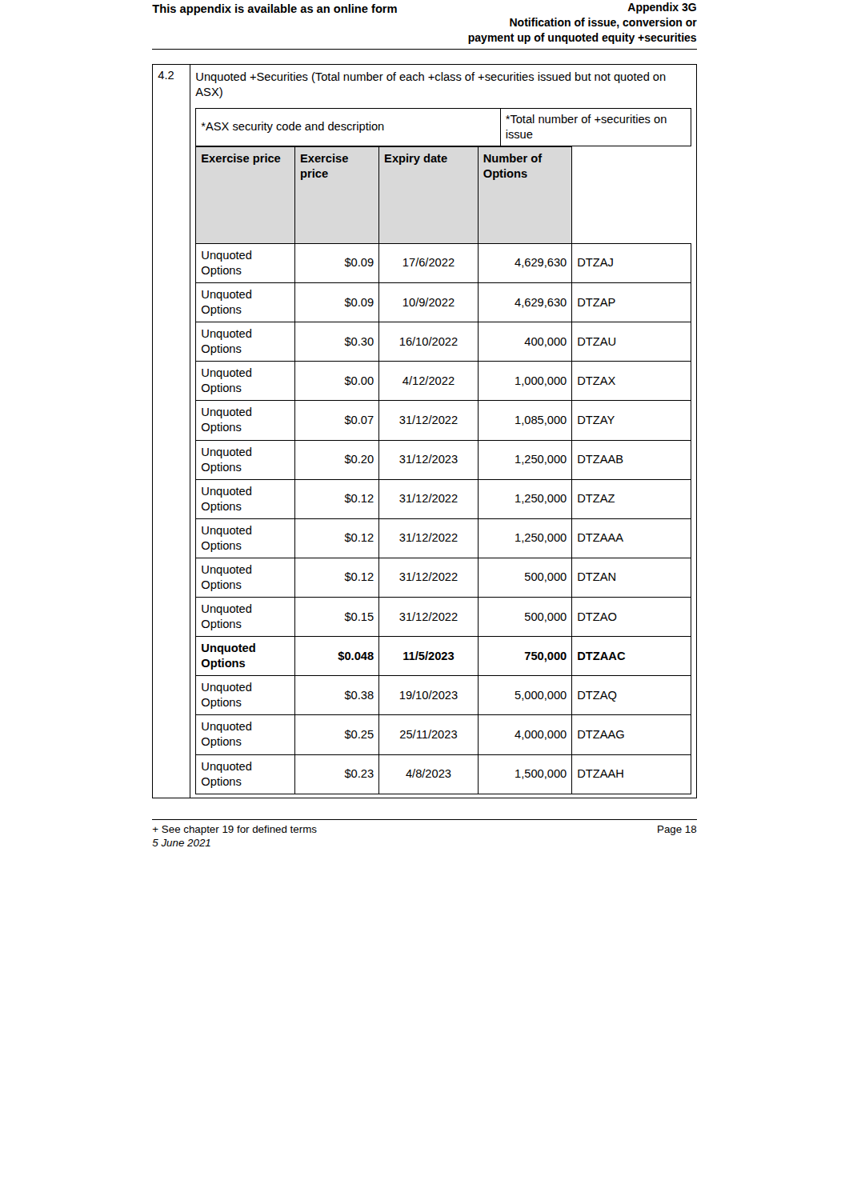This appendix is available as an online form
Appendix 3G
Notification of issue, conversion or
payment up of unquoted equity +securities
| 4.2 | Unquoted +Securities (Total number of each +class of +securities issued but not quoted on ASX) / *ASX security code and description / *Total number of +securities on issue / / Exercise price / Exercise price / Expiry date / Number of Options / / / --- / --- / --- / --- / --- / / Unquoted Options / $0.09 / 17/6/2022 / 4,629,630 / DTZAJ / / Unquoted Options / $0.09 / 10/9/2022 / 4,629,630 / DTZAP / / Unquoted Options / $0.30 / 16/10/2022 / 400,000 / DTZAU / / Unquoted Options / $0.00 / 4/12/2022 / 1,000,000 / DTZAX / / Unquoted Options / $0.07 / 31/12/2022 / 1,085,000 / DTZAY / / Unquoted Options / $0.20 / 31/12/2023 / 1,250,000 / DTZAAB / / Unquoted Options / $0.12 / 31/12/2022 / 1,250,000 / DTZAZ / / Unquoted Options / $0.12 / 31/12/2022 / 1,250,000 / DTZAAA / / Unquoted Options / $0.12 / 31/12/2022 / 500,000 / DTZAN / / Unquoted Options / $0.15 / 31/12/2022 / 500,000 / DTZAO / / Unquoted Options / $0.048 / 11/5/2023 / 750,000 / DTZAAC / / Unquoted Options / $0.38 / 19/10/2023 / 5,000,000 / DTZAQ / / Unquoted Options / $0.25 / 25/11/2023 / 4,000,000 / DTZAAG / / Unquoted Options / $0.23 / 4/8/2023 / 1,500,000 / DTZAAH / |
+ See chapter 19 for defined terms
5 June 2021
Page 18